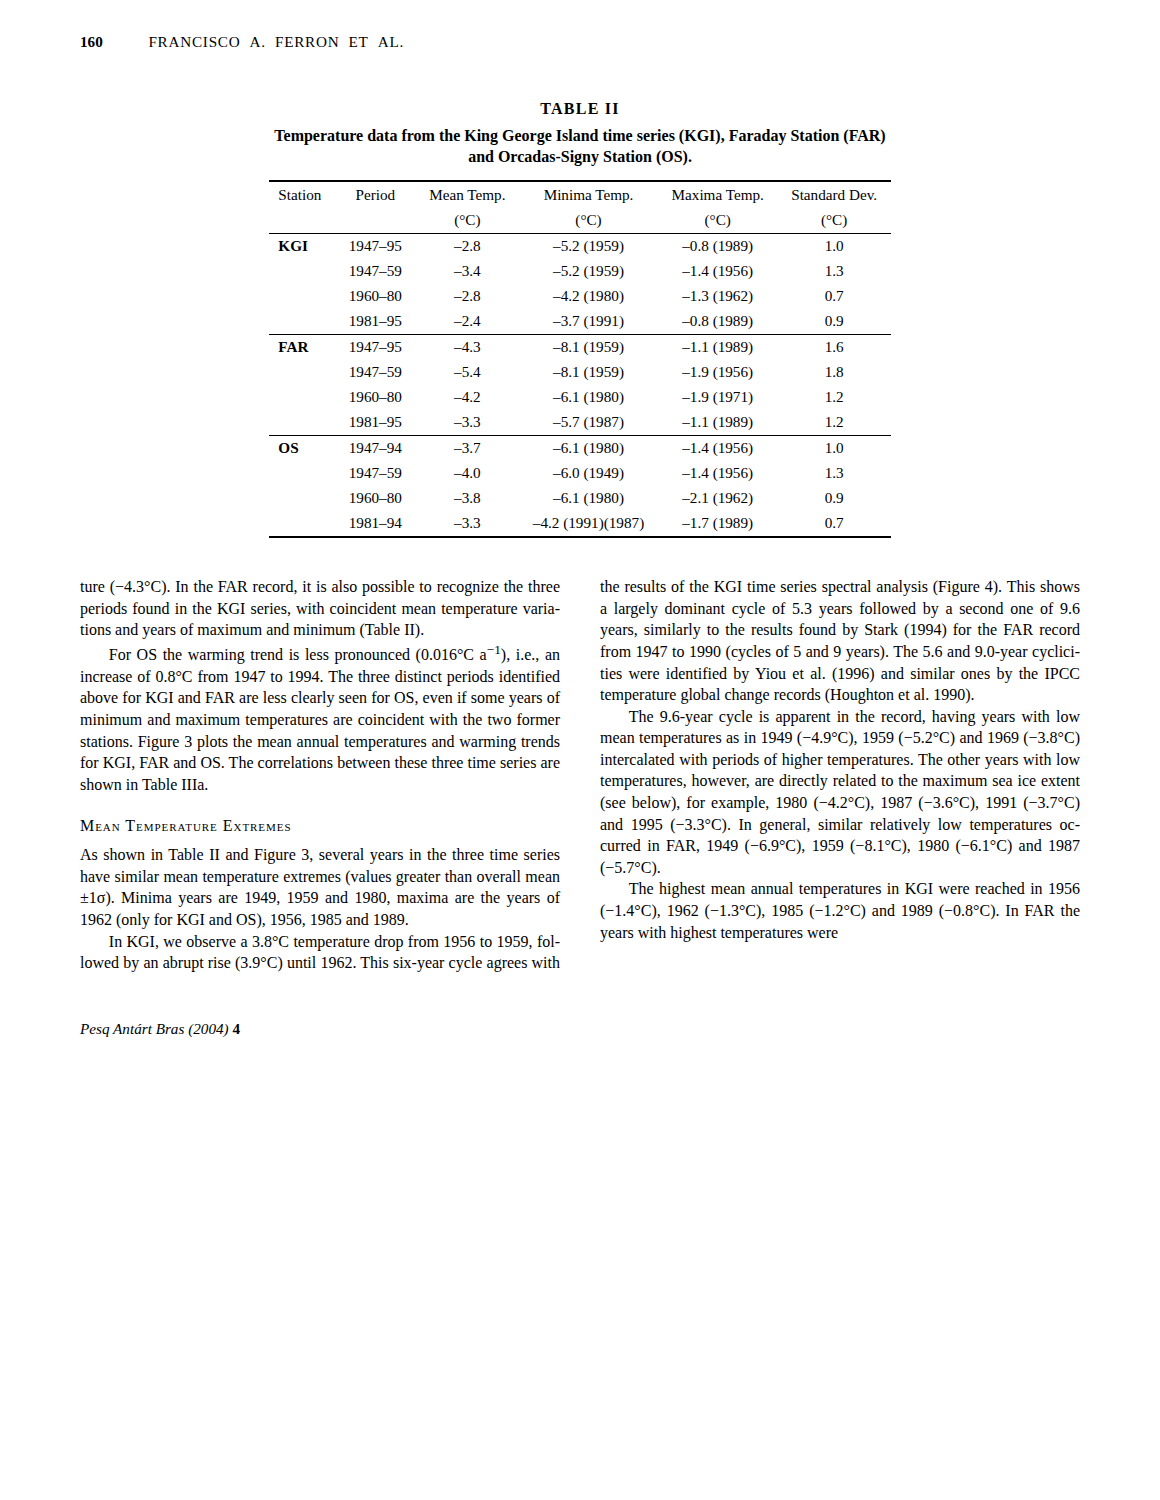160 FRANCISCO A. FERRON ET AL.
TABLE II Temperature data from the King George Island time series (KGI), Faraday Station (FAR)
and Orcadas-Signy Station (OS).
| Station | Period | Mean Temp. | Minima Temp. | Maxima Temp. | Standard Dev. |
| --- | --- | --- | --- | --- | --- |
| | | (°C) | (°C) | (°C) | (°C) |
| KGI | 1947–95 | –2.8 | –5.2 (1959) | –0.8 (1989) | 1.0 |
| | 1947–59 | –3.4 | –5.2 (1959) | –1.4 (1956) | 1.3 |
| | 1960–80 | –2.8 | –4.2 (1980) | –1.3 (1962) | 0.7 |
| | 1981–95 | –2.4 | –3.7 (1991) | –0.8 (1989) | 0.9 |
| FAR | 1947–95 | –4.3 | –8.1 (1959) | –1.1 (1989) | 1.6 |
| | 1947–59 | –5.4 | –8.1 (1959) | –1.9 (1956) | 1.8 |
| | 1960–80 | –4.2 | –6.1 (1980) | –1.9 (1971) | 1.2 |
| | 1981–95 | –3.3 | –5.7 (1987) | –1.1 (1989) | 1.2 |
| OS | 1947–94 | –3.7 | –6.1 (1980) | –1.4 (1956) | 1.0 |
| | 1947–59 | –4.0 | –6.0 (1949) | –1.4 (1956) | 1.3 |
| | 1960–80 | –3.8 | –6.1 (1980) | –2.1 (1962) | 0.9 |
| | 1981–94 | –3.3 | –4.2 (1991)(1987) | –1.7 (1989) | 0.7 |
ture (−4.3°C). In the FAR record, it is also possible to recognize the three periods found in the KGI series, with coincident mean temperature variations and years of maximum and minimum (Table II).
For OS the warming trend is less pronounced (0.016°C a−1), i.e., an increase of 0.8°C from 1947 to 1994. The three distinct periods identified above for KGI and FAR are less clearly seen for OS, even if some years of minimum and maximum temperatures are coincident with the two former stations. Figure 3 plots the mean annual temperatures and warming trends for KGI, FAR and OS. The correlations between these three time series are shown in Table IIIa.
Mean Temperature Extremes
As shown in Table II and Figure 3, several years in the three time series have similar mean temperature extremes (values greater than overall mean ±1σ). Minima years are 1949, 1959 and 1980, maxima are the years of 1962 (only for KGI and OS), 1956, 1985 and 1989.
In KGI, we observe a 3.8°C temperature drop from 1956 to 1959, followed by an abrupt rise (3.9°C) until 1962. This six-year cycle agrees with the results of the KGI time series spectral analysis (Figure 4). This shows a largely dominant cycle of 5.3 years followed by a second one of 9.6 years, similarly to the results found by Stark (1994) for the FAR record from 1947 to 1990 (cycles of 5 and 9 years). The 5.6 and 9.0-year cyclicities were identified by Yiou et al. (1996) and similar ones by the IPCC temperature global change records (Houghton et al. 1990).
The 9.6-year cycle is apparent in the record, having years with low mean temperatures as in 1949 (−4.9°C), 1959 (−5.2°C) and 1969 (−3.8°C) intercalated with periods of higher temperatures. The other years with low temperatures, however, are directly related to the maximum sea ice extent (see below), for example, 1980 (−4.2°C), 1987 (−3.6°C), 1991 (−3.7°C) and 1995 (−3.3°C). In general, similar relatively low temperatures occurred in FAR, 1949 (−6.9°C), 1959 (−8.1°C), 1980 (−6.1°C) and 1987 (−5.7°C).
The highest mean annual temperatures in KGI were reached in 1956 (−1.4°C), 1962 (−1.3°C), 1985 (−1.2°C) and 1989 (−0.8°C). In FAR the years with highest temperatures were
Pesq Antárt Bras (2004) 4